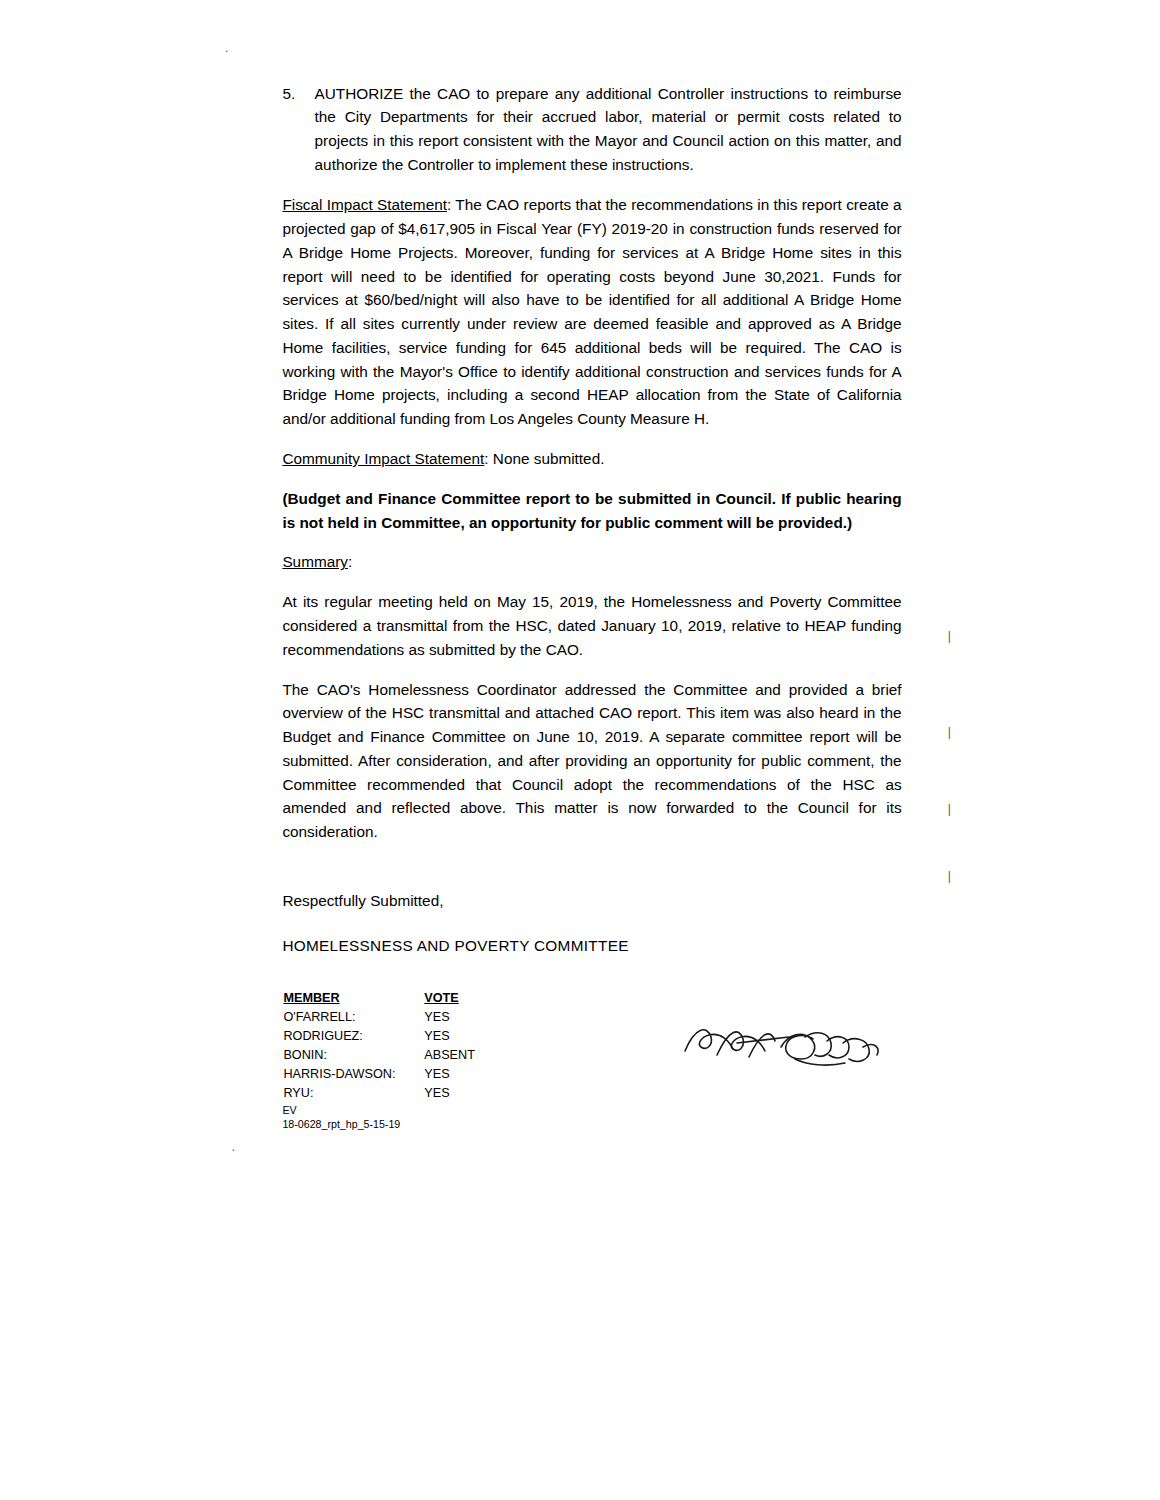.
5.
AUTHORIZE the CAO to prepare any additional Controller instructions to reimburse the City Departments for their accrued labor, material or permit costs related to projects in this report consistent with the Mayor and Council action on this matter, and authorize the Controller to implement these instructions.
Fiscal Impact Statement: The CAO reports that the recommendations in this report create a projected gap of $4,617,905 in Fiscal Year (FY) 2019-20 in construction funds reserved for A Bridge Home Projects. Moreover, funding for services at A Bridge Home sites in this report will need to be identified for operating costs beyond June 30,2021. Funds for services at $60/bed/night will also have to be identified for all additional A Bridge Home sites. If all sites currently under review are deemed feasible and approved as A Bridge Home facilities, service funding for 645 additional beds will be required. The CAO is working with the Mayor's Office to identify additional construction and services funds for A Bridge Home projects, including a second HEAP allocation from the State of California and/or additional funding from Los Angeles County Measure H.
Community Impact Statement: None submitted.
(Budget and Finance Committee report to be submitted in Council. If public hearing is not held in Committee, an opportunity for public comment will be provided.)
Summary:
At its regular meeting held on May 15, 2019, the Homelessness and Poverty Committee considered a transmittal from the HSC, dated January 10, 2019, relative to HEAP funding recommendations as submitted by the CAO.
The CAO's Homelessness Coordinator addressed the Committee and provided a brief overview of the HSC transmittal and attached CAO report. This item was also heard in the Budget and Finance Committee on June 10, 2019. A separate committee report will be submitted. After consideration, and after providing an opportunity for public comment, the Committee recommended that Council adopt the recommendations of the HSC as amended and reflected above. This matter is now forwarded to the Council for its consideration.
Respectfully Submitted,
HOMELESSNESS AND POVERTY COMMITTEE
| MEMBER | VOTE |
| --- | --- |
| O'FARRELL: | YES |
| RODRIGUEZ: | YES |
| BONIN: | ABSENT |
| HARRIS-DAWSON: | YES |
| RYU: | YES |
EV
18-0628_rpt_hp_5-15-19
| | | |
.